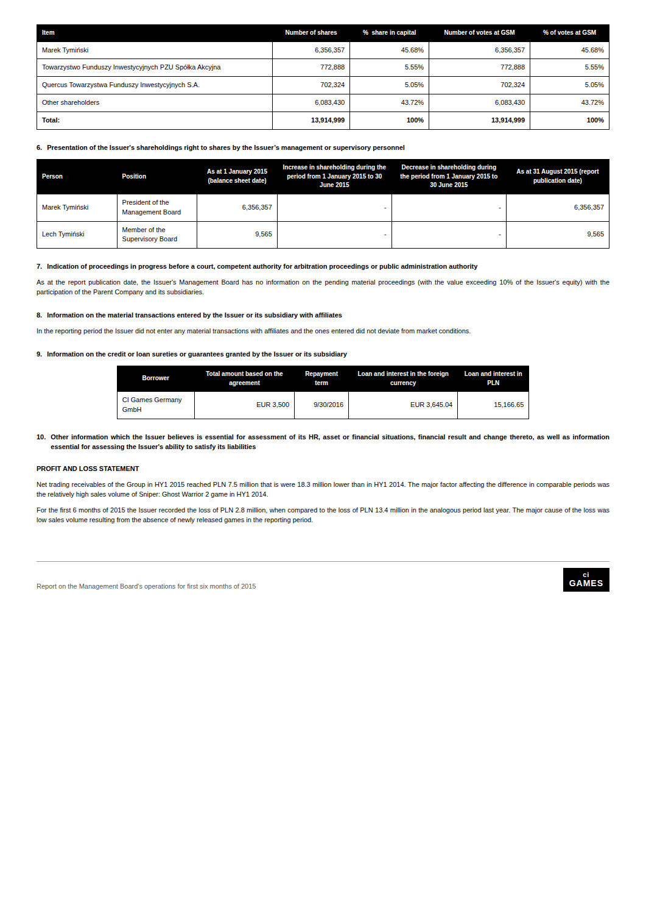| Item | Number of shares | % share in capital | Number of votes at GSM | % of votes at GSM |
| --- | --- | --- | --- | --- |
| Marek Tymiński | 6,356,357 | 45.68% | 6,356,357 | 45.68% |
| Towarzystwo Funduszy Inwestycyjnych PZU Spółka Akcyjna | 772,888 | 5.55% | 772,888 | 5.55% |
| Quercus Towarzystwa Funduszy Inwestycyjnych S.A. | 702,324 | 5.05% | 702,324 | 5.05% |
| Other shareholders | 6,083,430 | 43.72% | 6,083,430 | 43.72% |
| Total: | 13,914,999 | 100% | 13,914,999 | 100% |
6. Presentation of the Issuer's shareholdings right to shares by the Issuer’s management or supervisory personnel
| Person | Position | As at 1 January 2015 (balance sheet date) | Increase in shareholding during the period from 1 January 2015 to 30 June 2015 | Decrease in shareholding during the period from 1 January 2015 to 30 June 2015 | As at 31 August 2015 (report publication date) |
| --- | --- | --- | --- | --- | --- |
| Marek Tymiński | President of the Management Board | 6,356,357 | - | - | 6,356,357 |
| Lech Tymiński | Member of the Supervisory Board | 9,565 | - | - | 9,565 |
7. Indication of proceedings in progress before a court, competent authority for arbitration proceedings or public administration authority
As at the report publication date, the Issuer's Management Board has no information on the pending material proceedings (with the value exceeding 10% of the Issuer's equity) with the participation of the Parent Company and its subsidiaries.
8. Information on the material transactions entered by the Issuer or its subsidiary with affiliates
In the reporting period the Issuer did not enter any material transactions with affiliates and the ones entered did not deviate from market conditions.
9. Information on the credit or loan sureties or guarantees granted by the Issuer or its subsidiary
| Borrower | Total amount based on the agreement | Repayment term | Loan and interest in the foreign currency | Loan and interest in PLN |
| --- | --- | --- | --- | --- |
| CI Games Germany GmbH | EUR 3,500 | 9/30/2016 | EUR 3,645.04 | 15,166.65 |
10. Other information which the Issuer believes is essential for assessment of its HR, asset or financial situations, financial result and change thereto, as well as information essential for assessing the Issuer's ability to satisfy its liabilities
PROFIT AND LOSS STATEMENT
Net trading receivables of the Group in HY1 2015 reached PLN 7.5 million that is were 18.3 million lower than in HY1 2014. The major factor affecting the difference in comparable periods was the relatively high sales volume of Sniper: Ghost Warrior 2 game in HY1 2014.
For the first 6 months of 2015 the Issuer recorded the loss of PLN 2.8 million, when compared to the loss of PLN 13.4 million in the analogous period last year. The major cause of the loss was low sales volume resulting from the absence of newly released games in the reporting period.
Report on the Management Board's operations for first six months of 2015
ci GAMES